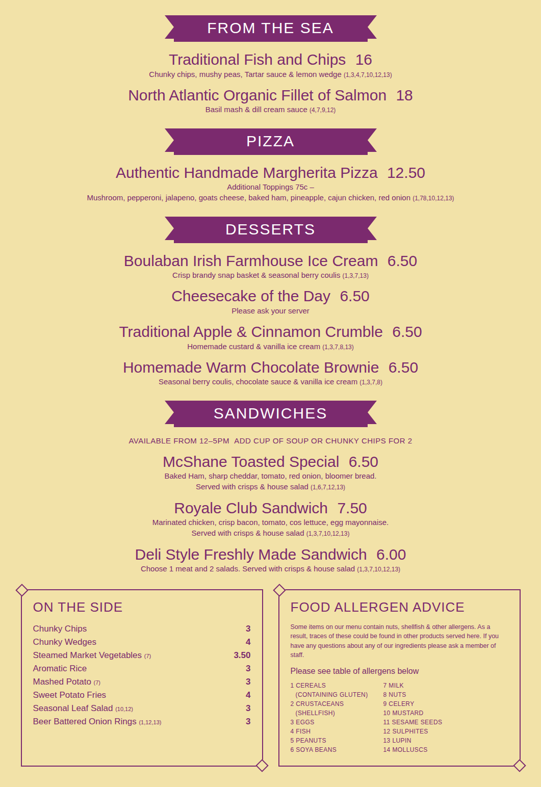FROM THE SEA
Traditional Fish and Chips 16
Chunky chips, mushy peas, Tartar sauce & lemon wedge (1,3,4,7,10,12,13)
North Atlantic Organic Fillet of Salmon 18
Basil mash & dill cream sauce (4,7,9,12)
PIZZA
Authentic Handmade Margherita Pizza 12.50
Additional Toppings 75c –
Mushroom, pepperoni, jalapeno, goats cheese, baked ham, pineapple, cajun chicken, red onion (1,78,10,12,13)
DESSERTS
Boulaban Irish Farmhouse Ice Cream 6.50
Crisp brandy snap basket & seasonal berry coulis (1,3,7,13)
Cheesecake of the Day 6.50
Please ask your server
Traditional Apple & Cinnamon Crumble 6.50
Homemade custard & vanilla ice cream (1,3,7,8,13)
Homemade Warm Chocolate Brownie 6.50
Seasonal berry coulis, chocolate sauce & vanilla ice cream (1,3,7,8)
SANDWICHES
Available from 12–5pm Add cup of soup or chunky chips for 2
McShane Toasted Special 6.50
Baked Ham, sharp cheddar, tomato, red onion, bloomer bread.
Served with crisps & house salad (1,6,7,12,13)
Royale Club Sandwich 7.50
Marinated chicken, crisp bacon, tomato, cos lettuce, egg mayonnaise.
Served with crisps & house salad (1,3,7,10,12,13)
Deli Style Freshly Made Sandwich 6.00
Choose 1 meat and 2 salads. Served with crisps & house salad (1,3,7,10,12,13)
On the Side
| Chunky Chips | 3 |
| Chunky Wedges | 4 |
| Steamed Market Vegetables (7) | 3.50 |
| Aromatic Rice | 3 |
| Mashed Potato (7) | 3 |
| Sweet Potato Fries | 4 |
| Seasonal Leaf Salad (10,12) | 3 |
| Beer Battered Onion Rings (1,12,13) | 3 |
Food Allergen Advice
Some items on our menu contain nuts, shellfish & other allergens. As a result, traces of these could be found in other products served here. If you have any questions about any of our ingredients please ask a member of staff.
Please see table of allergens below
1 Cereals (containing gluten)
2 Crustaceans (shellfish)
3 Eggs
4 Fish
5 Peanuts
6 Soya Beans
7 Milk
8 Nuts
9 Celery
10 Mustard
11 Sesame Seeds
12 Sulphites
13 Lupin
14 Molluscs